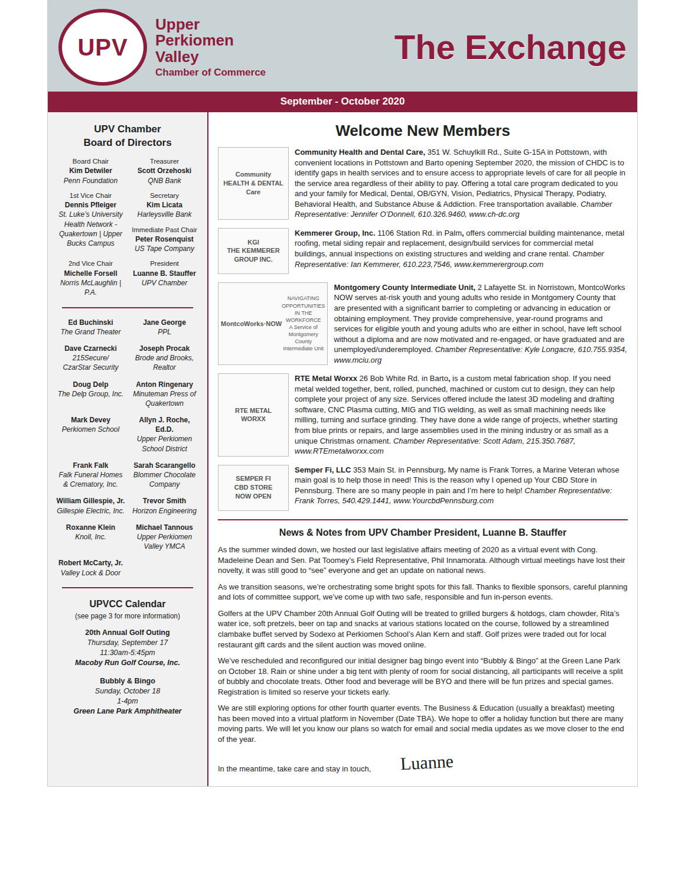UPV
Upper Perkiomen Valley Chamber of Commerce
The Exchange
September - October 2020
UPV Chamber
Board of Directors
Board Chair
Kim Detwiler Penn Foundation
Treasurer
Scott Orzehoski QNB Bank
1st Vice Chair
Dennis Pfleiger St. Luke’s University Health Network - Quakertown | Upper Bucks Campus
Secretary
Kim Licata Harleysville Bank
Immediate Past Chair
Peter Rosenquist US Tape Company
2nd Vice Chair
Michelle Forsell Norris McLaughlin | P.A.
President
Luanne B. Stauffer UPV Chamber
Ed Buchinski The Grand Theater
Jane George PPL
Dave Czarnecki 215Secure/
CzarStar Security
Joseph Procak Brode and Brooks, Realtor
Doug Delp The Delp Group, Inc.
Anton Ringenary Minuteman Press of Quakertown
Mark Devey Perkiomen School
Allyn J. Roche, Ed.D. Upper Perkiomen School District
Frank Falk Falk Funeral Homes & Crematory, Inc.
Sarah Scarangello Blommer Chocolate Company
William Gillespie, Jr. Gillespie Electric, Inc.
Trevor Smith Horizon Engineering
Roxanne Klein Knoll, Inc.
Michael Tannous Upper Perkiomen Valley YMCA
Robert McCarty, Jr. Valley Lock & Door
UPVCC Calendar
(see page 3 for more information)
20th Annual Golf Outing Thursday, September 17 11:30am-5:45pm Macoby Run Golf Course, Inc.
Bubbly & Bingo Sunday, October 18 1-4pm Green Lane Park Amphitheater
Welcome New Members
Community
HEALTH & DENTAL
Care
Community Health and Dental Care, 351 W. Schuylkill Rd., Suite G-15A in Pottstown, with convenient locations in Pottstown and Barto opening September 2020, the mission of CHDC is to identify gaps in health services and to ensure access to appropriate levels of care for all people in the service area regardless of their ability to pay. Offering a total care program dedicated to you and your family for Medical, Dental, OB/GYN, Vision, Pediatrics, Physical Therapy, Podiatry, Behavioral Health, and Substance Abuse & Addiction. Free transportation available. Chamber Representative: Jennifer O’Donnell, 610.326.9460, www.ch-dc.org
KGI
THE KEMMERER
GROUP INC.
Kemmerer Group, Inc. 1106 Station Rd. in Palm, offers commercial building maintenance, metal roofing, metal siding repair and replacement, design/build services for commercial metal buildings, annual inspections on existing structures and welding and crane rental. Chamber Representative: Ian Kemmerer, 610.223,7546, www.kemmerergroup.com
MontcoWorks·NOW
NAVIGATING OPPORTUNITIES IN THE WORKFORCE
A Service of Montgomery County Intermediate Unit
Montgomery County Intermediate Unit, 2 Lafayette St. in Norristown, MontcoWorks NOW serves at-risk youth and young adults who reside in Montgomery County that are presented with a significant barrier to completing or advancing in education or obtaining employment. They provide comprehensive, year-round programs and services for eligible youth and young adults who are either in school, have left school without a diploma and are now motivated and re-engaged, or have graduated and are unemployed/underemployed. Chamber Representative: Kyle Longacre, 610.755.9354, www.mciu.org
RTE METAL
WORXX
RTE Metal Worxx 26 Bob White Rd. in Barto, is a custom metal fabrication shop. If you need metal welded together, bent, rolled, punched, machined or custom cut to design, they can help complete your project of any size. Services offered include the latest 3D modeling and drafting software, CNC Plasma cutting, MIG and TIG welding, as well as small machining needs like milling, turning and surface grinding. They have done a wide range of projects, whether starting from blue prints or repairs, and large assemblies used in the mining industry or as small as a unique Christmas ornament. Chamber Representative: Scott Adam, 215.350.7687, www.RTEmetalworxx.com
SEMPER FI
CBD STORE
NOW OPEN
Semper Fi, LLC 353 Main St. in Pennsburg. My name is Frank Torres, a Marine Veteran whose main goal is to help those in need! This is the reason why I opened up Your CBD Store in Pennsburg. There are so many people in pain and I’m here to help! Chamber Representative: Frank Torres, 540.429.1441, www.YourcbdPennsburg.com
News & Notes from UPV Chamber President, Luanne B. Stauffer
As the summer winded down, we hosted our last legislative affairs meeting of 2020 as a virtual event with Cong. Madeleine Dean and Sen. Pat Toomey’s Field Representative, Phil Innamorata. Although virtual meetings have lost their novelty, it was still good to “see” everyone and get an update on national news.
As we transition seasons, we’re orchestrating some bright spots for this fall. Thanks to flexible sponsors, careful planning and lots of committee support, we’ve come up with two safe, responsible and fun in-person events.
Golfers at the UPV Chamber 20th Annual Golf Outing will be treated to grilled burgers & hotdogs, clam chowder, Rita’s water ice, soft pretzels, beer on tap and snacks at various stations located on the course, followed by a streamlined clambake buffet served by Sodexo at Perkiomen School’s Alan Kern and staff. Golf prizes were traded out for local restaurant gift cards and the silent auction was moved online.
We’ve rescheduled and reconfigured our initial designer bag bingo event into “Bubbly & Bingo” at the Green Lane Park on October 18. Rain or shine under a big tent with plenty of room for social distancing, all participants will receive a split of bubbly and chocolate treats. Other food and beverage will be BYO and there will be fun prizes and special games. Registration is limited so reserve your tickets early.
We are still exploring options for other fourth quarter events. The Business & Education (usually a breakfast) meeting has been moved into a virtual platform in November (Date TBA). We hope to offer a holiday function but there are many moving parts. We will let you know our plans so watch for email and social media updates as we move closer to the end of the year.
In the meantime, take care and stay in touch, Luanne